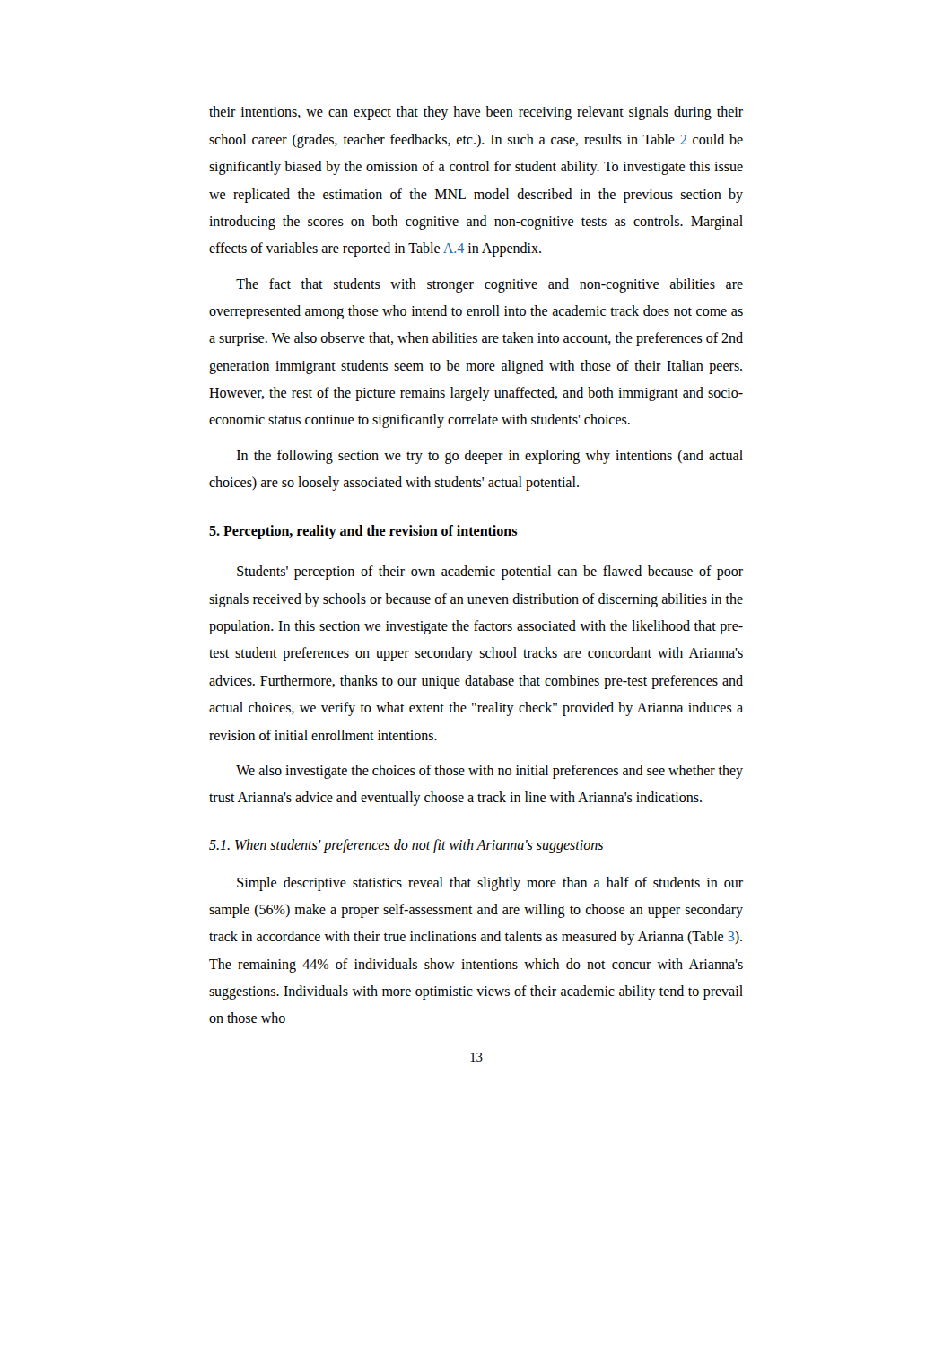their intentions, we can expect that they have been receiving relevant signals during their school career (grades, teacher feedbacks, etc.). In such a case, results in Table 2 could be significantly biased by the omission of a control for student ability. To investigate this issue we replicated the estimation of the MNL model described in the previous section by introducing the scores on both cognitive and non-cognitive tests as controls. Marginal effects of variables are reported in Table A.4 in Appendix.
The fact that students with stronger cognitive and non-cognitive abilities are overrepresented among those who intend to enroll into the academic track does not come as a surprise. We also observe that, when abilities are taken into account, the preferences of 2nd generation immigrant students seem to be more aligned with those of their Italian peers. However, the rest of the picture remains largely unaffected, and both immigrant and socio-economic status continue to significantly correlate with students' choices.
In the following section we try to go deeper in exploring why intentions (and actual choices) are so loosely associated with students' actual potential.
5. Perception, reality and the revision of intentions
Students' perception of their own academic potential can be flawed because of poor signals received by schools or because of an uneven distribution of discerning abilities in the population. In this section we investigate the factors associated with the likelihood that pre-test student preferences on upper secondary school tracks are concordant with Arianna's advices. Furthermore, thanks to our unique database that combines pre-test preferences and actual choices, we verify to what extent the "reality check" provided by Arianna induces a revision of initial enrollment intentions.
We also investigate the choices of those with no initial preferences and see whether they trust Arianna's advice and eventually choose a track in line with Arianna's indications.
5.1. When students' preferences do not fit with Arianna's suggestions
Simple descriptive statistics reveal that slightly more than a half of students in our sample (56%) make a proper self-assessment and are willing to choose an upper secondary track in accordance with their true inclinations and talents as measured by Arianna (Table 3). The remaining 44% of individuals show intentions which do not concur with Arianna's suggestions. Individuals with more optimistic views of their academic ability tend to prevail on those who
13